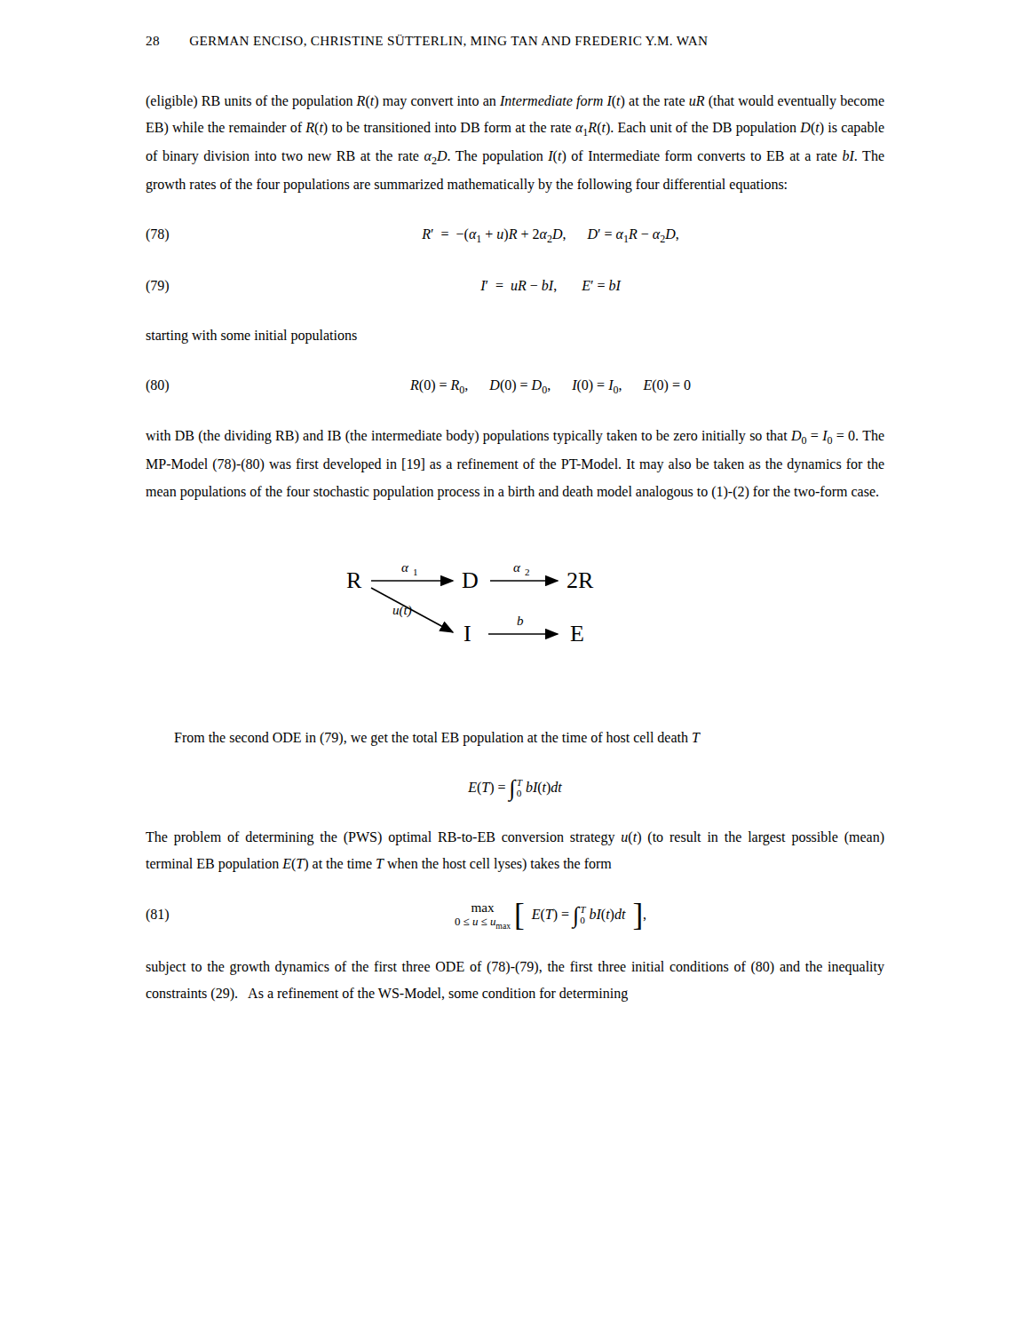28 GERMAN ENCISO, CHRISTINE SÜTTERLIN, MING TAN AND FREDERIC Y.M. WAN
(eligible) RB units of the population R(t) may convert into an Intermediate form I(t) at the rate uR (that would eventually become EB) while the remainder of R(t) to be transitioned into DB form at the rate α1R(t). Each unit of the DB population D(t) is capable of binary division into two new RB at the rate α2D. The population I(t) of Intermediate form converts to EB at a rate bI. The growth rates of the four populations are summarized mathematically by the following four differential equations:
(78)
R′ = −(α1 + u)R + 2α2D, D′ = α1R − α2D,
(79)
I′ = uR − bI, E′ = bI
starting with some initial populations
(80)
R(0) = R0, D(0) = D0, I(0) = I0, E(0) = 0
with DB (the dividing RB) and IB (the intermediate body) populations typically taken to be zero initially so that D0 = I0 = 0. The MP-Model (78)-(80) was first developed in [19] as a refinement of the PT-Model. It may also be taken as the dynamics for the mean populations of the four stochastic population process in a birth and death model analogous to (1)-(2) for the two-form case.
R α 1 u(t) D α 2 2R I b E
From the second ODE in (79), we get the total EB population at the time of host cell death T
E(T) = ∫T 0 bI(t)dt
The problem of determining the (PWS) optimal RB-to-EB conversion strategy u(t) (to result in the largest possible (mean) terminal EB population E(T) at the time T when the host cell lyses) takes the form
(81)
max 0 ≤ u ≤ umax [ E(T) = ∫T 0 bI(t)dt ],
subject to the growth dynamics of the first three ODE of (78)-(79), the first three initial conditions of (80) and the inequality constraints (29). As a refinement of the WS-Model, some condition for determining